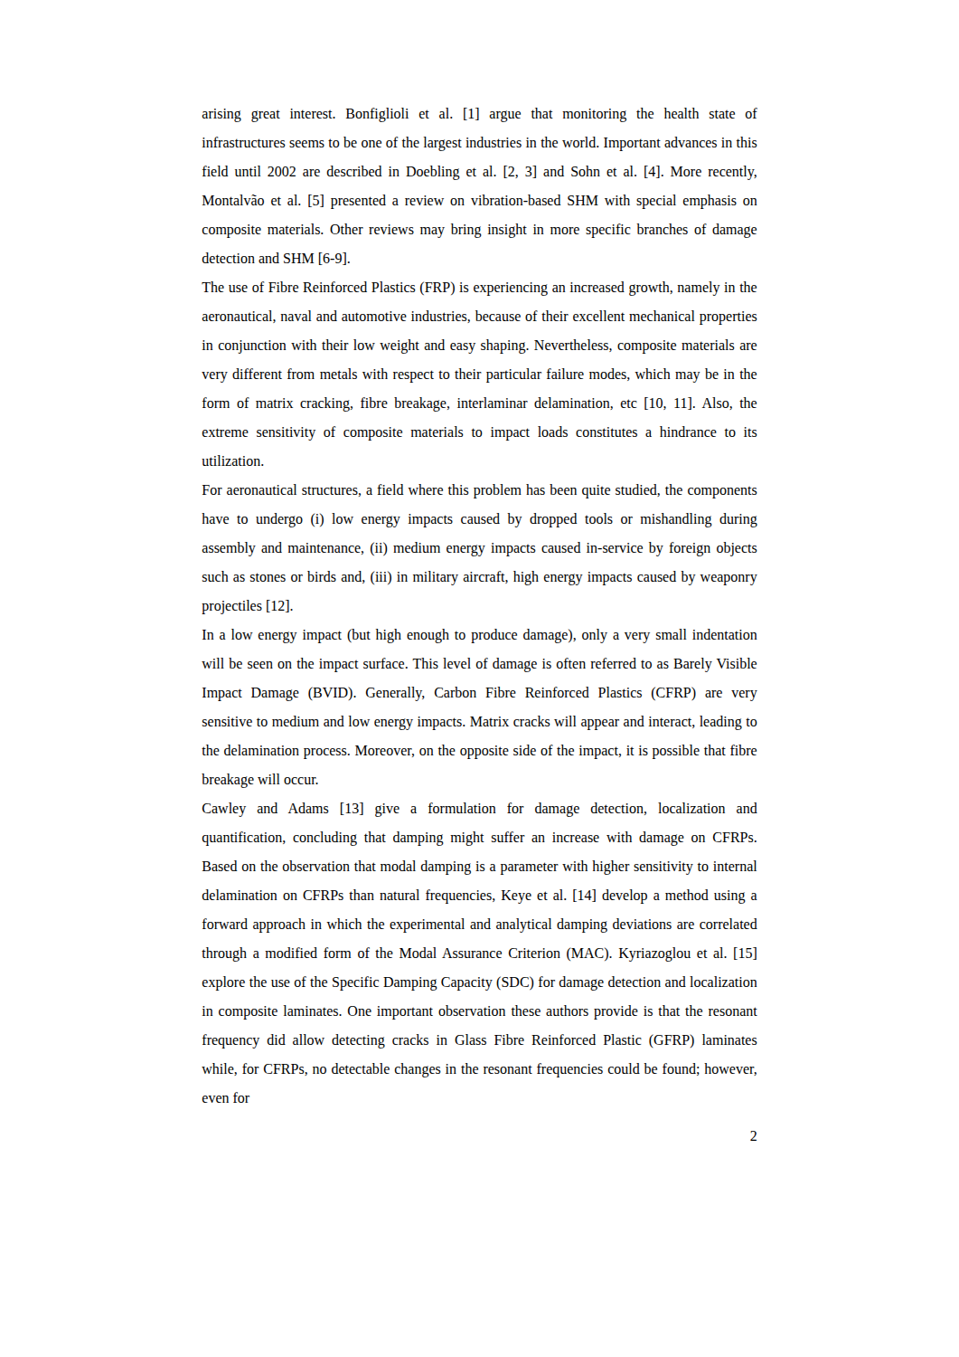arising great interest. Bonfiglioli et al. [1] argue that monitoring the health state of infrastructures seems to be one of the largest industries in the world. Important advances in this field until 2002 are described in Doebling et al. [2, 3] and Sohn et al. [4]. More recently, Montalvão et al. [5] presented a review on vibration-based SHM with special emphasis on composite materials. Other reviews may bring insight in more specific branches of damage detection and SHM [6-9].
The use of Fibre Reinforced Plastics (FRP) is experiencing an increased growth, namely in the aeronautical, naval and automotive industries, because of their excellent mechanical properties in conjunction with their low weight and easy shaping. Nevertheless, composite materials are very different from metals with respect to their particular failure modes, which may be in the form of matrix cracking, fibre breakage, interlaminar delamination, etc [10, 11]. Also, the extreme sensitivity of composite materials to impact loads constitutes a hindrance to its utilization.
For aeronautical structures, a field where this problem has been quite studied, the components have to undergo (i) low energy impacts caused by dropped tools or mishandling during assembly and maintenance, (ii) medium energy impacts caused in-service by foreign objects such as stones or birds and, (iii) in military aircraft, high energy impacts caused by weaponry projectiles [12].
In a low energy impact (but high enough to produce damage), only a very small indentation will be seen on the impact surface. This level of damage is often referred to as Barely Visible Impact Damage (BVID). Generally, Carbon Fibre Reinforced Plastics (CFRP) are very sensitive to medium and low energy impacts. Matrix cracks will appear and interact, leading to the delamination process. Moreover, on the opposite side of the impact, it is possible that fibre breakage will occur.
Cawley and Adams [13] give a formulation for damage detection, localization and quantification, concluding that damping might suffer an increase with damage on CFRPs. Based on the observation that modal damping is a parameter with higher sensitivity to internal delamination on CFRPs than natural frequencies, Keye et al. [14] develop a method using a forward approach in which the experimental and analytical damping deviations are correlated through a modified form of the Modal Assurance Criterion (MAC). Kyriazoglou et al. [15] explore the use of the Specific Damping Capacity (SDC) for damage detection and localization in composite laminates. One important observation these authors provide is that the resonant frequency did allow detecting cracks in Glass Fibre Reinforced Plastic (GFRP) laminates while, for CFRPs, no detectable changes in the resonant frequencies could be found; however, even for
2